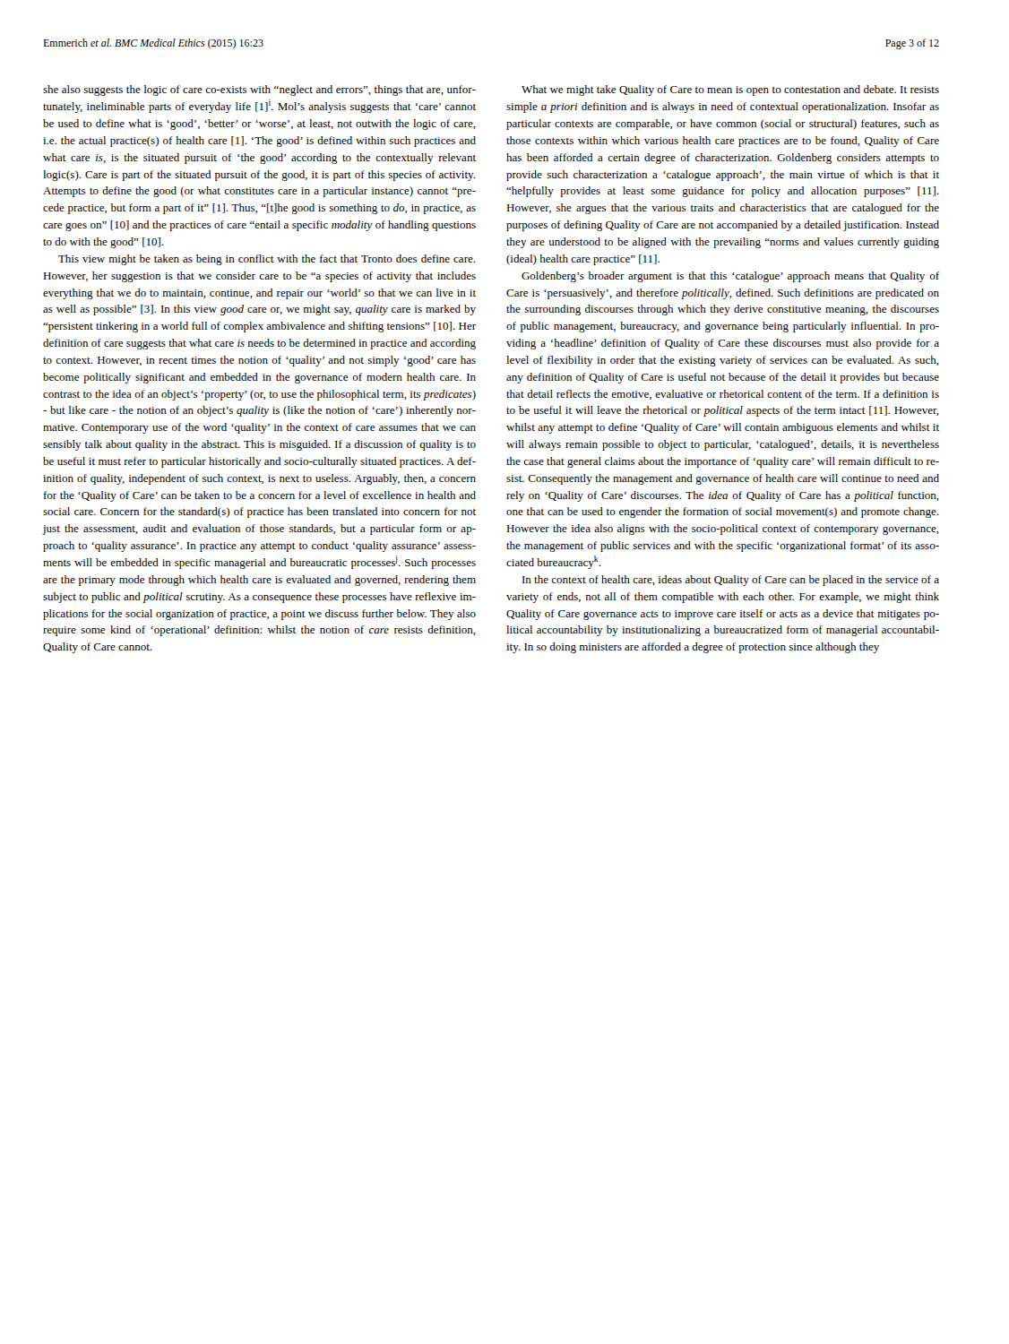Emmerich et al. BMC Medical Ethics (2015) 16:23
Page 3 of 12
she also suggests the logic of care co-exists with “neglect and errors”, things that are, unfortunately, ineliminable parts of everyday life [1]i. Mol’s analysis suggests that ‘care’ cannot be used to define what is ‘good’, ‘better’ or ‘worse’, at least, not outwith the logic of care, i.e. the actual practice(s) of health care [1]. ‘The good’ is defined within such practices and what care is, is the situated pursuit of ‘the good’ according to the contextually relevant logic(s). Care is part of the situated pursuit of the good, it is part of this species of activity. Attempts to define the good (or what constitutes care in a particular instance) cannot “precede practice, but form a part of it” [1]. Thus, “[t]he good is something to do, in practice, as care goes on” [10] and the practices of care “entail a specific modality of handling questions to do with the good” [10].
This view might be taken as being in conflict with the fact that Tronto does define care. However, her suggestion is that we consider care to be “a species of activity that includes everything that we do to maintain, continue, and repair our ‘world’ so that we can live in it as well as possible” [3]. In this view good care or, we might say, quality care is marked by “persistent tinkering in a world full of complex ambivalence and shifting tensions” [10]. Her definition of care suggests that what care is needs to be determined in practice and according to context. However, in recent times the notion of ‘quality’ and not simply ‘good’ care has become politically significant and embedded in the governance of modern health care. In contrast to the idea of an object’s ‘property’ (or, to use the philosophical term, its predicates) - but like care - the notion of an object’s quality is (like the notion of ‘care’) inherently normative. Contemporary use of the word ‘quality’ in the context of care assumes that we can sensibly talk about quality in the abstract. This is misguided. If a discussion of quality is to be useful it must refer to particular historically and socio-culturally situated practices. A definition of quality, independent of such context, is next to useless. Arguably, then, a concern for the ‘Quality of Care’ can be taken to be a concern for a level of excellence in health and social care. Concern for the standard(s) of practice has been translated into concern for not just the assessment, audit and evaluation of those standards, but a particular form or approach to ‘quality assurance’. In practice any attempt to conduct ‘quality assurance’ assessments will be embedded in specific managerial and bureaucratic processesj. Such processes are the primary mode through which health care is evaluated and governed, rendering them subject to public and political scrutiny. As a consequence these processes have reflexive implications for the social organization of practice, a point we discuss further below. They also require some kind of ‘operational’ definition: whilst the notion of care resists definition, Quality of Care cannot.
What we might take Quality of Care to mean is open to contestation and debate. It resists simple a priori definition and is always in need of contextual operationalization. Insofar as particular contexts are comparable, or have common (social or structural) features, such as those contexts within which various health care practices are to be found, Quality of Care has been afforded a certain degree of characterization. Goldenberg considers attempts to provide such characterization a ‘catalogue approach’, the main virtue of which is that it “helpfully provides at least some guidance for policy and allocation purposes” [11]. However, she argues that the various traits and characteristics that are catalogued for the purposes of defining Quality of Care are not accompanied by a detailed justification. Instead they are understood to be aligned with the prevailing “norms and values currently guiding (ideal) health care practice” [11].
Goldenberg’s broader argument is that this ‘catalogue’ approach means that Quality of Care is ‘persuasively’, and therefore politically, defined. Such definitions are predicated on the surrounding discourses through which they derive constitutive meaning, the discourses of public management, bureaucracy, and governance being particularly influential. In providing a ‘headline’ definition of Quality of Care these discourses must also provide for a level of flexibility in order that the existing variety of services can be evaluated. As such, any definition of Quality of Care is useful not because of the detail it provides but because that detail reflects the emotive, evaluative or rhetorical content of the term. If a definition is to be useful it will leave the rhetorical or political aspects of the term intact [11]. However, whilst any attempt to define ‘Quality of Care’ will contain ambiguous elements and whilst it will always remain possible to object to particular, ‘catalogued’, details, it is nevertheless the case that general claims about the importance of ‘quality care’ will remain difficult to resist. Consequently the management and governance of health care will continue to need and rely on ‘Quality of Care’ discourses. The idea of Quality of Care has a political function, one that can be used to engender the formation of social movement(s) and promote change. However the idea also aligns with the socio-political context of contemporary governance, the management of public services and with the specific ‘organizational format’ of its associated bureaucracyk.
In the context of health care, ideas about Quality of Care can be placed in the service of a variety of ends, not all of them compatible with each other. For example, we might think Quality of Care governance acts to improve care itself or acts as a device that mitigates political accountability by institutionalizing a bureaucratized form of managerial accountability. In so doing ministers are afforded a degree of protection since although they